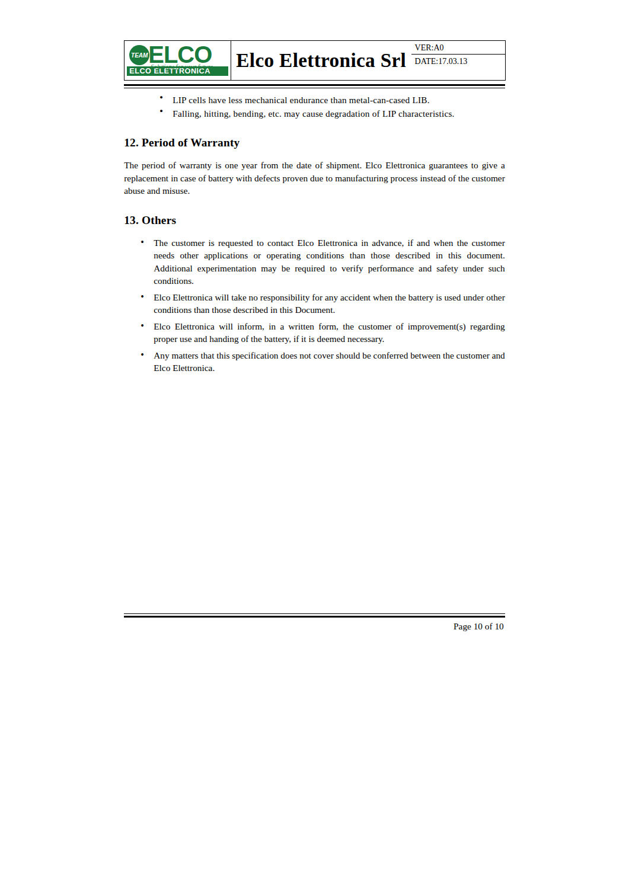TEAM
ELCO
Solutions for your future
ELCO ELETTRONICA
Elco Elettronica Srl
VER:A0
DATE:17.03.13
LIP cells have less mechanical endurance than metal-can-cased LIB.
Falling, hitting, bending, etc. may cause degradation of LIP characteristics.
12. Period of Warranty
The period of warranty is one year from the date of shipment. Elco Elettronica guarantees to give a replacement in case of battery with defects proven due to manufacturing process instead of the customer abuse and misuse.
13. Others
The customer is requested to contact Elco Elettronica in advance, if and when the customer needs other applications or operating conditions than those described in this document. Additional experimentation may be required to verify performance and safety under such conditions.
Elco Elettronica will take no responsibility for any accident when the battery is used under other conditions than those described in this Document.
Elco Elettronica will inform, in a written form, the customer of improvement(s) regarding proper use and handing of the battery, if it is deemed necessary.
Any matters that this specification does not cover should be conferred between the customer and Elco Elettronica.
Page 10 of 10